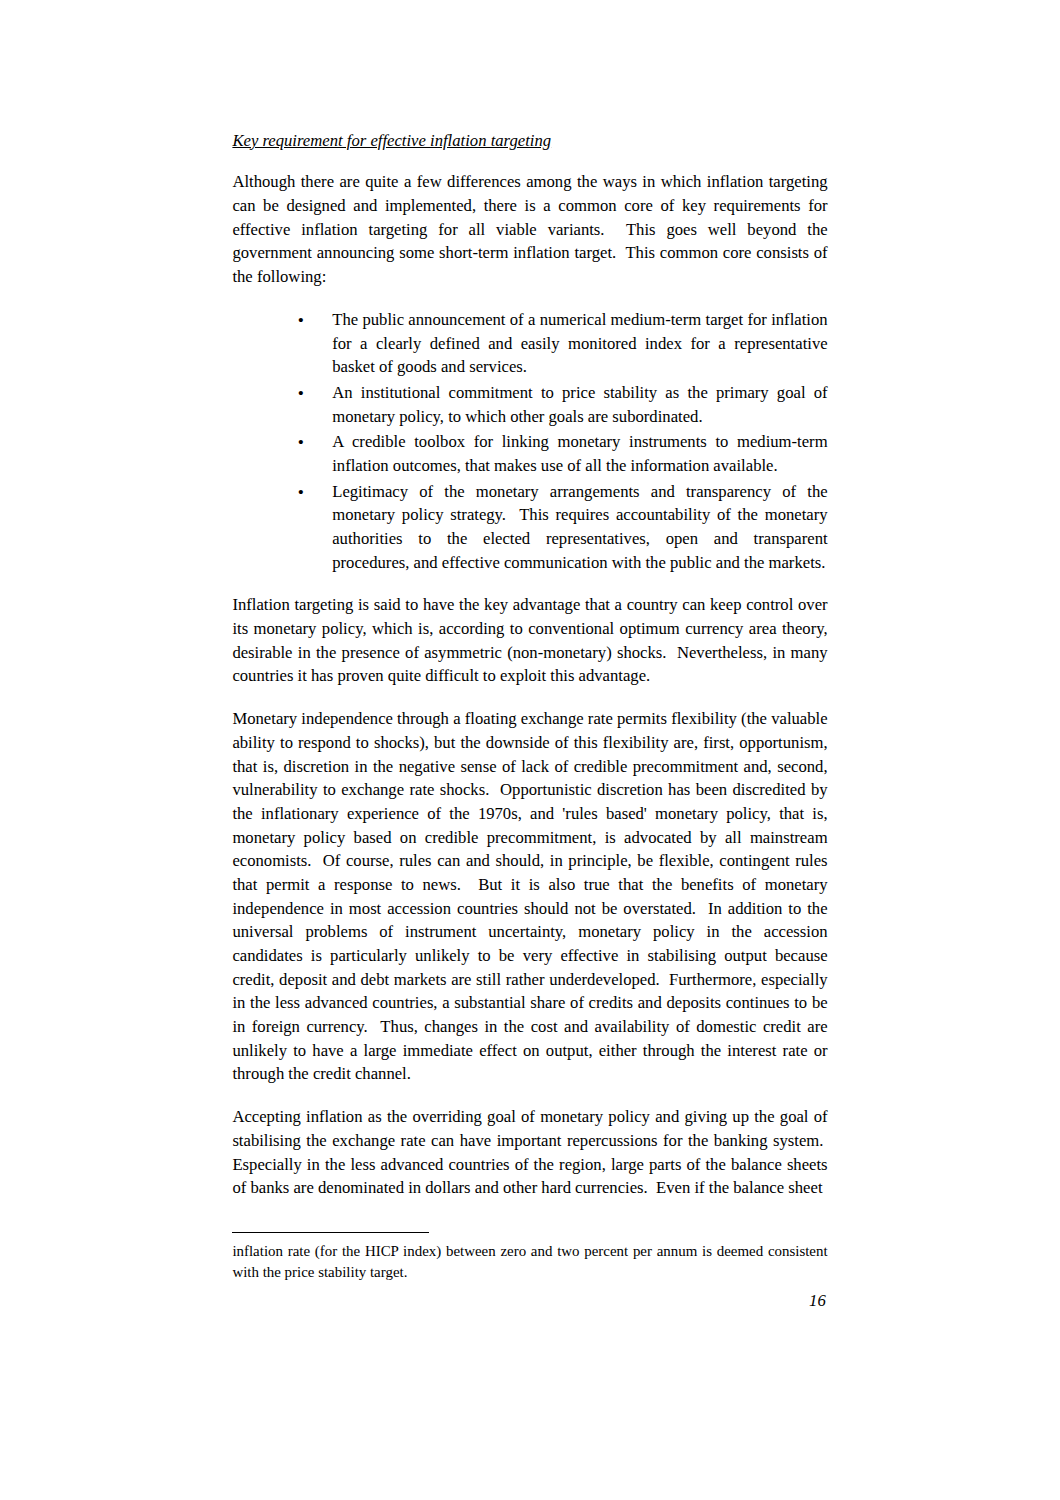Key requirement for effective inflation targeting
Although there are quite a few differences among the ways in which inflation targeting can be designed and implemented, there is a common core of key requirements for effective inflation targeting for all viable variants. This goes well beyond the government announcing some short-term inflation target. This common core consists of the following:
The public announcement of a numerical medium-term target for inflation for a clearly defined and easily monitored index for a representative basket of goods and services.
An institutional commitment to price stability as the primary goal of monetary policy, to which other goals are subordinated.
A credible toolbox for linking monetary instruments to medium-term inflation outcomes, that makes use of all the information available.
Legitimacy of the monetary arrangements and transparency of the monetary policy strategy. This requires accountability of the monetary authorities to the elected representatives, open and transparent procedures, and effective communication with the public and the markets.
Inflation targeting is said to have the key advantage that a country can keep control over its monetary policy, which is, according to conventional optimum currency area theory, desirable in the presence of asymmetric (non-monetary) shocks. Nevertheless, in many countries it has proven quite difficult to exploit this advantage.
Monetary independence through a floating exchange rate permits flexibility (the valuable ability to respond to shocks), but the downside of this flexibility are, first, opportunism, that is, discretion in the negative sense of lack of credible precommitment and, second, vulnerability to exchange rate shocks. Opportunistic discretion has been discredited by the inflationary experience of the 1970s, and 'rules based' monetary policy, that is, monetary policy based on credible precommitment, is advocated by all mainstream economists. Of course, rules can and should, in principle, be flexible, contingent rules that permit a response to news. But it is also true that the benefits of monetary independence in most accession countries should not be overstated. In addition to the universal problems of instrument uncertainty, monetary policy in the accession candidates is particularly unlikely to be very effective in stabilising output because credit, deposit and debt markets are still rather underdeveloped. Furthermore, especially in the less advanced countries, a substantial share of credits and deposits continues to be in foreign currency. Thus, changes in the cost and availability of domestic credit are unlikely to have a large immediate effect on output, either through the interest rate or through the credit channel.
Accepting inflation as the overriding goal of monetary policy and giving up the goal of stabilising the exchange rate can have important repercussions for the banking system. Especially in the less advanced countries of the region, large parts of the balance sheets of banks are denominated in dollars and other hard currencies. Even if the balance sheet
inflation rate (for the HICP index) between zero and two percent per annum is deemed consistent with the price stability target.
16